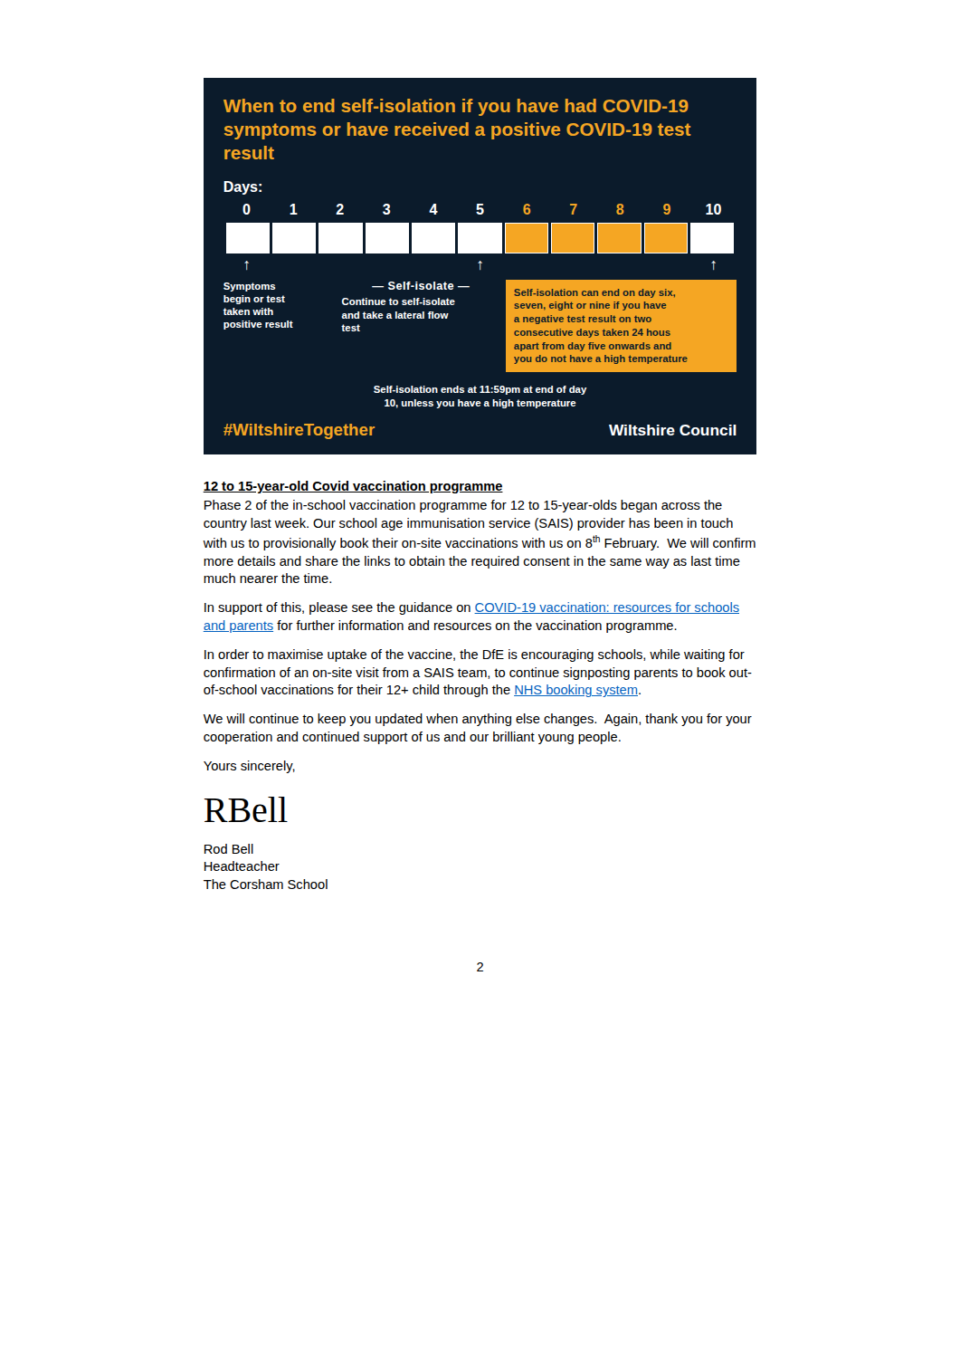When to end self-isolation if you have had COVID-19
symptoms or have received a positive COVID-19 test result
Days:
| 0 | 1 | 2 | 3 | 4 | 5 | 6 | 7 | 8 | 9 | 10 |
| ↑ | | | | | ↑ | | | | | ↑ |
Symptoms
begin or test
taken with
positive result
— Self-isolate —
Continue to self-isolate
and take a lateral flow
test
Self-isolation can end on day six,
seven, eight or nine if you have
a negative test result on two
consecutive days taken 24 hous
apart from day five onwards and
you do not have a high temperature
Self-isolation ends at 11:59pm at end of day
10, unless you have a high temperature
#WiltshireTogether
Wiltshire Council
12 to 15-year-old Covid vaccination programme
Phase 2 of the in-school vaccination programme for 12 to 15-year-olds began across the country last week. Our school age immunisation service (SAIS) provider has been in touch with us to provisionally book their on-site vaccinations with us on 8th February. We will confirm more details and share the links to obtain the required consent in the same way as last time much nearer the time.
In support of this, please see the guidance on COVID-19 vaccination: resources for schools and parents for further information and resources on the vaccination programme.
In order to maximise uptake of the vaccine, the DfE is encouraging schools, while waiting for confirmation of an on-site visit from a SAIS team, to continue signposting parents to book out-of-school vaccinations for their 12+ child through the NHS booking system.
We will continue to keep you updated when anything else changes. Again, thank you for your cooperation and continued support of us and our brilliant young people.
Yours sincerely,
RBell
Rod Bell
Headteacher
The Corsham School
2